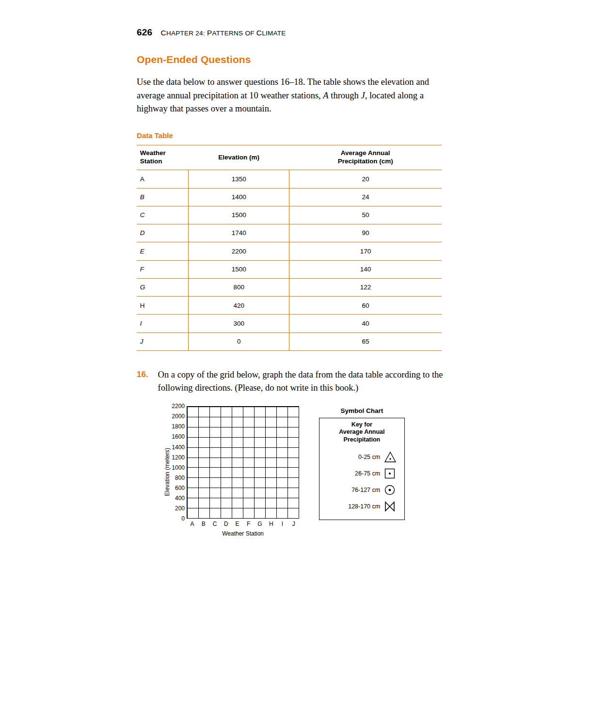626 Chapter 24: Patterns of Climate
Open-Ended Questions
Use the data below to answer questions 16–18. The table shows the elevation and average annual precipitation at 10 weather stations, A through J, located along a highway that passes over a mountain.
Data Table
| Weather Station | Elevation (m) | Average Annual Precipitation (cm) |
| --- | --- | --- |
| A | 1350 | 20 |
| B | 1400 | 24 |
| C | 1500 | 50 |
| D | 1740 | 90 |
| E | 2200 | 170 |
| F | 1500 | 140 |
| G | 800 | 122 |
| H | 420 | 60 |
| I | 300 | 40 |
| J | 0 | 65 |
16. On a copy of the grid below, graph the data from the data table according to the following directions. (Please, do not write in this book.)
Elevation (meters)
2200 2000 1800 1600 1400 1200 1000 800 600 400 200 0
ABCDEFGHIJ
Weather Station
Symbol Chart
Key for
Average Annual
Precipitation
| 0-25 cm | |
| 26-75 cm | |
| 76-127 cm | |
| 128-170 cm | |